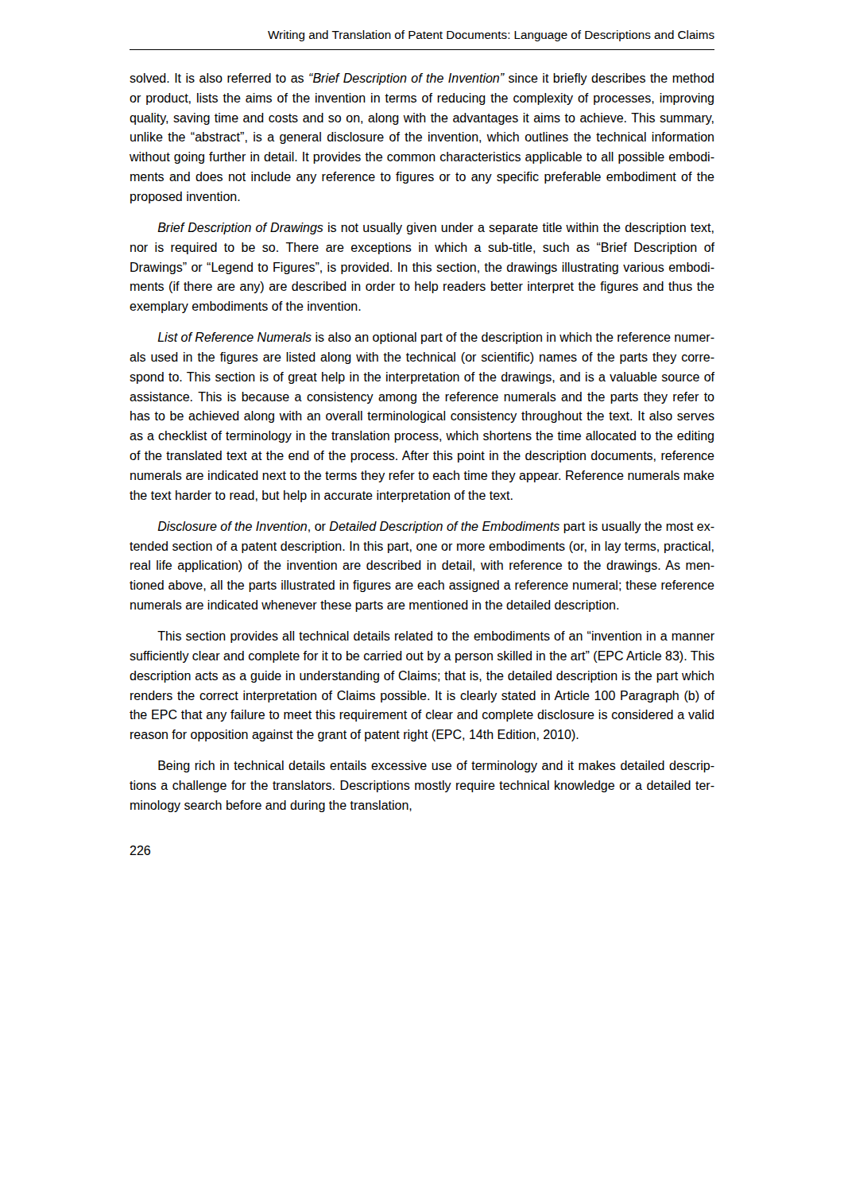Writing and Translation of Patent Documents: Language of Descriptions and Claims
solved. It is also referred to as “Brief Description of the Invention” since it briefly describes the method or product, lists the aims of the invention in terms of reducing the complexity of processes, improving quality, saving time and costs and so on, along with the advantages it aims to achieve. This summary, unlike the “abstract”, is a general disclosure of the invention, which outlines the technical information without going further in detail. It provides the common characteristics applicable to all possible embodiments and does not include any reference to figures or to any specific preferable embodiment of the proposed invention.
Brief Description of Drawings is not usually given under a separate title within the description text, nor is required to be so. There are exceptions in which a sub-title, such as “Brief Description of Drawings” or “Legend to Figures”, is provided. In this section, the drawings illustrating various embodiments (if there are any) are described in order to help readers better interpret the figures and thus the exemplary embodiments of the invention.
List of Reference Numerals is also an optional part of the description in which the reference numerals used in the figures are listed along with the technical (or scientific) names of the parts they correspond to. This section is of great help in the interpretation of the drawings, and is a valuable source of assistance. This is because a consistency among the reference numerals and the parts they refer to has to be achieved along with an overall terminological consistency throughout the text. It also serves as a checklist of terminology in the translation process, which shortens the time allocated to the editing of the translated text at the end of the process. After this point in the description documents, reference numerals are indicated next to the terms they refer to each time they appear. Reference numerals make the text harder to read, but help in accurate interpretation of the text.
Disclosure of the Invention, or Detailed Description of the Embodiments part is usually the most extended section of a patent description. In this part, one or more embodiments (or, in lay terms, practical, real life application) of the invention are described in detail, with reference to the drawings. As mentioned above, all the parts illustrated in figures are each assigned a reference numeral; these reference numerals are indicated whenever these parts are mentioned in the detailed description.
This section provides all technical details related to the embodiments of an “invention in a manner sufficiently clear and complete for it to be carried out by a person skilled in the art” (EPC Article 83). This description acts as a guide in understanding of Claims; that is, the detailed description is the part which renders the correct interpretation of Claims possible. It is clearly stated in Article 100 Paragraph (b) of the EPC that any failure to meet this requirement of clear and complete disclosure is considered a valid reason for opposition against the grant of patent right (EPC, 14th Edition, 2010).
Being rich in technical details entails excessive use of terminology and it makes detailed descriptions a challenge for the translators. Descriptions mostly require technical knowledge or a detailed terminology search before and during the translation,
226